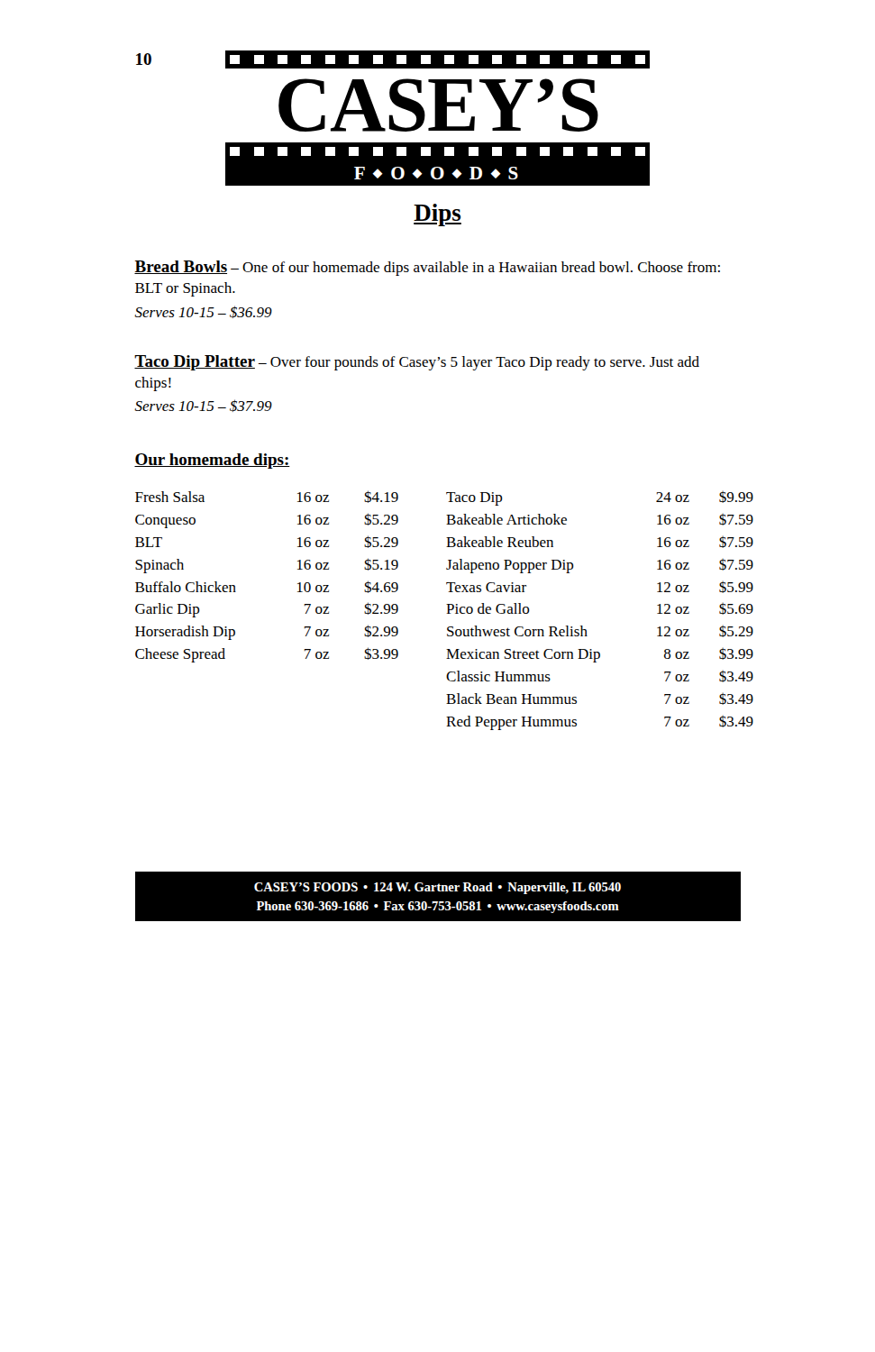10
CASEY’S
F◆O◆O◆D◆S
Dips
Bread Bowls
– One of our homemade dips available in a Hawaiian bread bowl. Choose from: BLT or Spinach.
Serves 10-15 – $36.99
Taco Dip Platter
– Over four pounds of Casey’s 5 layer Taco Dip ready to serve. Just add chips!
Serves 10-15 – $37.99
Our homemade dips:
| Fresh Salsa | 16 oz | $4.19 |
| Conqueso | 16 oz | $5.29 |
| BLT | 16 oz | $5.29 |
| Spinach | 16 oz | $5.19 |
| Buffalo Chicken | 10 oz | $4.69 |
| Garlic Dip | 7 oz | $2.99 |
| Horseradish Dip | 7 oz | $2.99 |
| Cheese Spread | 7 oz | $3.99 |
| Taco Dip | 24 oz | $9.99 |
| Bakeable Artichoke | 16 oz | $7.59 |
| Bakeable Reuben | 16 oz | $7.59 |
| Jalapeno Popper Dip | 16 oz | $7.59 |
| Texas Caviar | 12 oz | $5.99 |
| Pico de Gallo | 12 oz | $5.69 |
| Southwest Corn Relish | 12 oz | $5.29 |
| Mexican Street Corn Dip | 8 oz | $3.99 |
| Classic Hummus | 7 oz | $3.49 |
| Black Bean Hummus | 7 oz | $3.49 |
| Red Pepper Hummus | 7 oz | $3.49 |
CASEY’S FOODS•124 W. Gartner Road•Naperville, IL 60540
Phone 630-369-1686•Fax 630-753-0581•www.caseysfoods.com